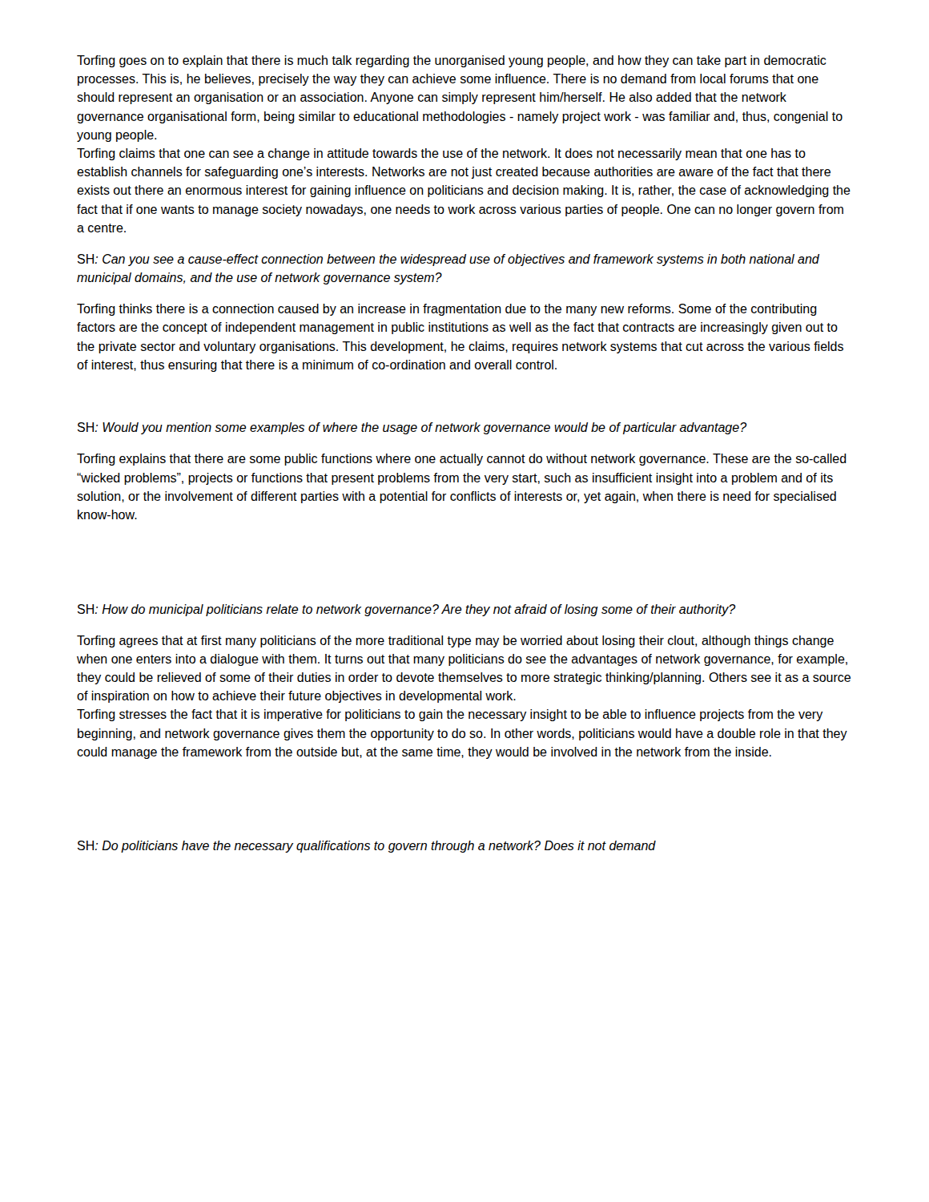Torfing goes on to explain that there is much talk regarding the unorganised young people, and how they can take part in democratic processes. This is, he believes, precisely the way they can achieve some influence. There is no demand from local forums that one should represent an organisation or an association. Anyone can simply represent him/herself. He also added that the network governance organisational form, being similar to educational methodologies - namely project work - was familiar and, thus, congenial to young people.
Torfing claims that one can see a change in attitude towards the use of the network. It does not necessarily mean that one has to establish channels for safeguarding one’s interests. Networks are not just created because authorities are aware of the fact that there exists out there an enormous interest for gaining influence on politicians and decision making. It is, rather, the case of acknowledging the fact that if one wants to manage society nowadays, one needs to work across various parties of people. One can no longer govern from a centre.
SH: Can you see a cause-effect connection between the widespread use of objectives and framework systems in both national and municipal domains, and the use of network governance system?
Torfing thinks there is a connection caused by an increase in fragmentation due to the many new reforms. Some of the contributing factors are the concept of independent management in public institutions as well as the fact that contracts are increasingly given out to the private sector and voluntary organisations. This development, he claims, requires network systems that cut across the various fields of interest, thus ensuring that there is a minimum of co-ordination and overall control.
SH: Would you mention some examples of where the usage of network governance would be of particular advantage?
Torfing explains that there are some public functions where one actually cannot do without network governance. These are the so-called “wicked problems”, projects or functions that present problems from the very start, such as insufficient insight into a problem and of its solution, or the involvement of different parties with a potential for conflicts of interests or, yet again, when there is need for specialised know-how.
SH: How do municipal politicians relate to network governance? Are they not afraid of losing some of their authority?
Torfing agrees that at first many politicians of the more traditional type may be worried about losing their clout, although things change when one enters into a dialogue with them. It turns out that many politicians do see the advantages of network governance, for example, they could be relieved of some of their duties in order to devote themselves to more strategic thinking/planning. Others see it as a source of inspiration on how to achieve their future objectives in developmental work.
Torfing stresses the fact that it is imperative for politicians to gain the necessary insight to be able to influence projects from the very beginning, and network governance gives them the opportunity to do so. In other words, politicians would have a double role in that they could manage the framework from the outside but, at the same time, they would be involved in the network from the inside.
SH: Do politicians have the necessary qualifications to govern through a network? Does it not demand